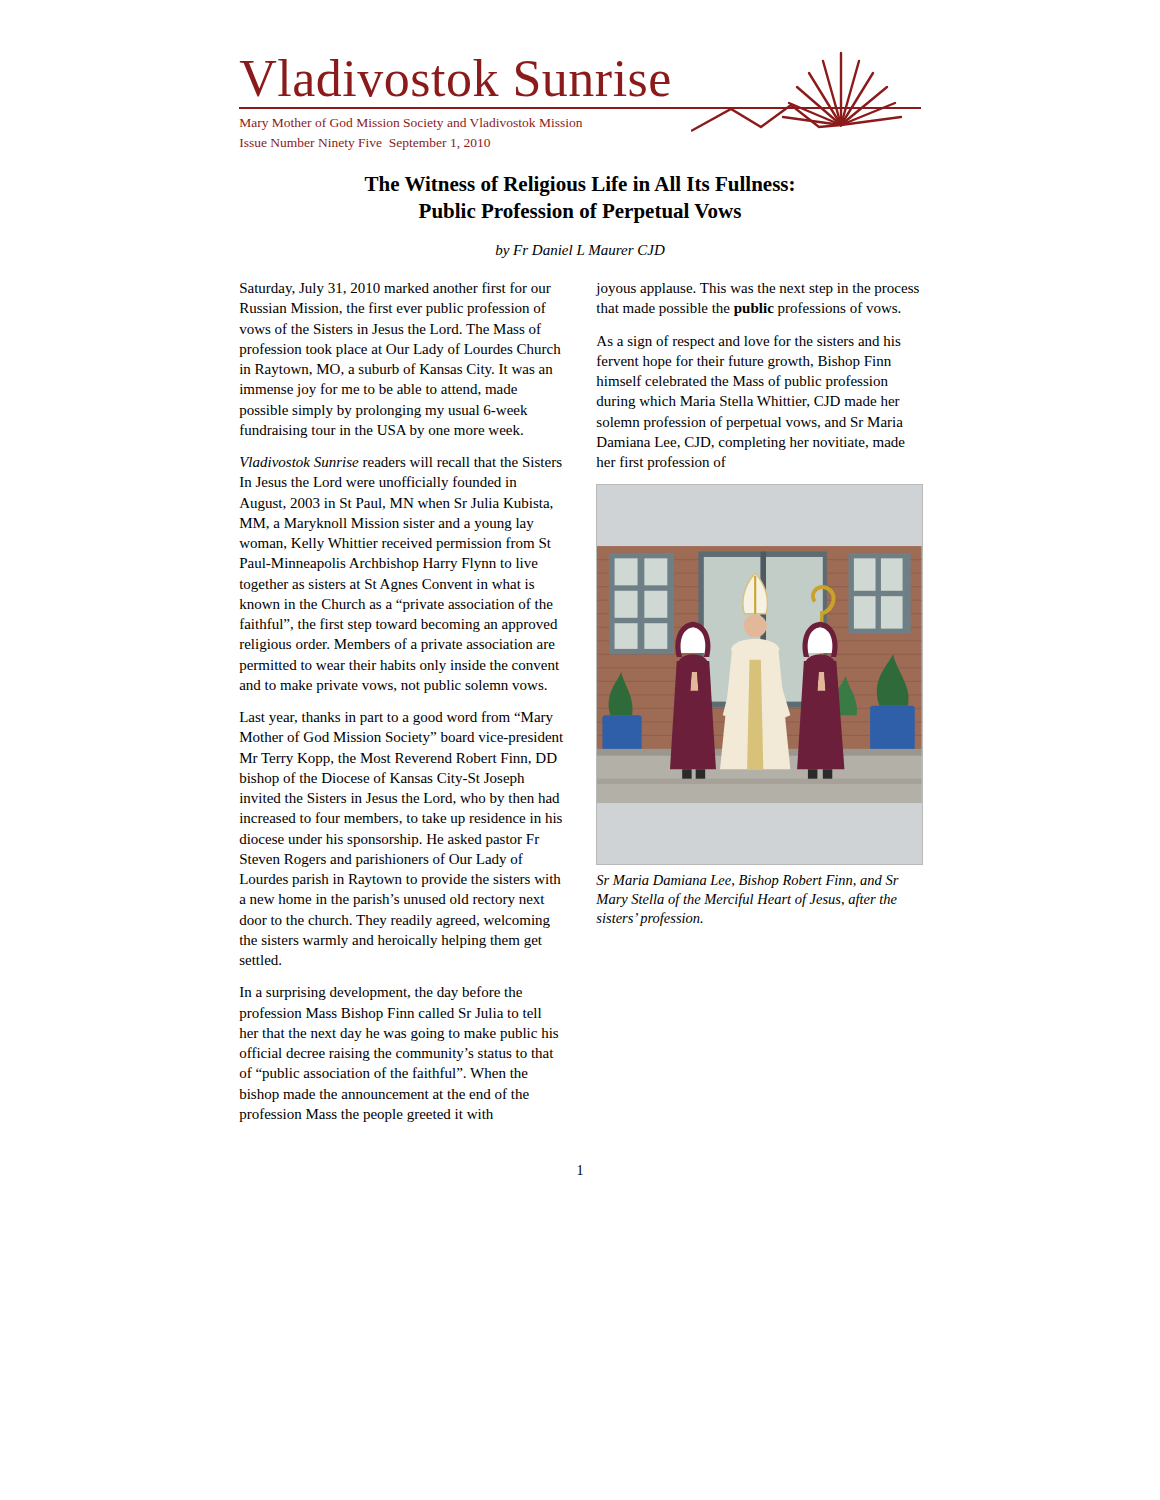Vladivostok Sunrise
Mary Mother of God Mission Society and Vladivostok Mission
Issue Number Ninety Five September 1, 2010
The Witness of Religious Life in All Its Fullness:
Public Profession of Perpetual Vows
by Fr Daniel L Maurer CJD
Saturday, July 31, 2010 marked another first for our Russian Mission, the first ever public profession of vows of the Sisters in Jesus the Lord. The Mass of profession took place at Our Lady of Lourdes Church in Raytown, MO, a suburb of Kansas City. It was an immense joy for me to be able to attend, made possible simply by prolonging my usual 6-week fundraising tour in the USA by one more week.
Vladivostok Sunrise readers will recall that the Sisters In Jesus the Lord were unofficially founded in August, 2003 in St Paul, MN when Sr Julia Kubista, MM, a Maryknoll Mission sister and a young lay woman, Kelly Whittier received permission from St Paul-Minneapolis Archbishop Harry Flynn to live together as sisters at St Agnes Convent in what is known in the Church as a “private association of the faithful”, the first step toward becoming an approved religious order. Members of a private association are permitted to wear their habits only inside the convent and to make private vows, not public solemn vows.
Last year, thanks in part to a good word from “Mary Mother of God Mission Society” board vice-president Mr Terry Kopp, the Most Reverend Robert Finn, DD bishop of the Diocese of Kansas City-St Joseph invited the Sisters in Jesus the Lord, who by then had increased to four members, to take up residence in his diocese under his sponsorship. He asked pastor Fr Steven Rogers and parishioners of Our Lady of Lourdes parish in Raytown to provide the sisters with a new home in the parish’s unused old rectory next door to the church. They readily agreed, welcoming the sisters warmly and heroically helping them get settled.
In a surprising development, the day before the profession Mass Bishop Finn called Sr Julia to tell her that the next day he was going to make public his official decree raising the community’s status to that of “public association of the faithful”. When the bishop made the announcement at the end of the profession Mass the people greeted it with
joyous applause. This was the next step in the process that made possible the public professions of vows.
As a sign of respect and love for the sisters and his fervent hope for their future growth, Bishop Finn himself celebrated the Mass of public profession during which Maria Stella Whittier, CJD made her solemn profession of perpetual vows, and Sr Maria Damiana Lee, CJD, completing her novitiate, made her first profession of
Sr Maria Damiana Lee, Bishop Robert Finn, and Sr Mary Stella of the Merciful Heart of Jesus, after the sisters’ profession.
1